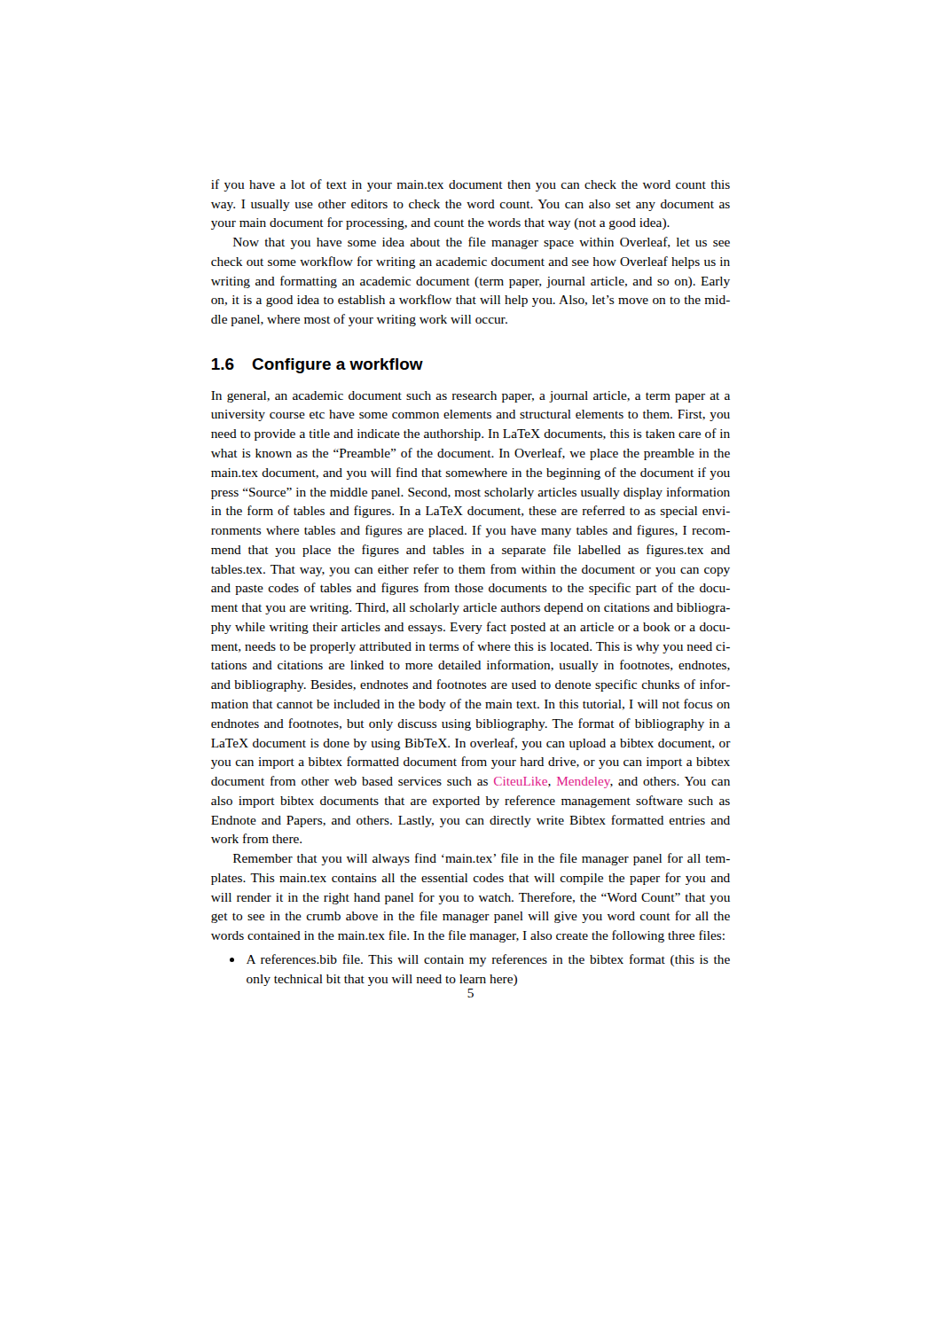if you have a lot of text in your main.tex document then you can check the word count this way. I usually use other editors to check the word count. You can also set any document as your main document for processing, and count the words that way (not a good idea).
Now that you have some idea about the file manager space within Overleaf, let us see check out some workflow for writing an academic document and see how Overleaf helps us in writing and formatting an academic document (term paper, journal article, and so on). Early on, it is a good idea to establish a workflow that will help you. Also, let’s move on to the middle panel, where most of your writing work will occur.
1.6 Configure a workflow
In general, an academic document such as research paper, a journal article, a term paper at a university course etc have some common elements and structural elements to them. First, you need to provide a title and indicate the authorship. In LaTeX documents, this is taken care of in what is known as the “Preamble” of the document. In Overleaf, we place the preamble in the main.tex document, and you will find that somewhere in the beginning of the document if you press “Source” in the middle panel. Second, most scholarly articles usually display information in the form of tables and figures. In a LaTeX document, these are referred to as special environments where tables and figures are placed. If you have many tables and figures, I recommend that you place the figures and tables in a separate file labelled as figures.tex and tables.tex. That way, you can either refer to them from within the document or you can copy and paste codes of tables and figures from those documents to the specific part of the document that you are writing. Third, all scholarly article authors depend on citations and bibliography while writing their articles and essays. Every fact posted at an article or a book or a document, needs to be properly attributed in terms of where this is located. This is why you need citations and citations are linked to more detailed information, usually in footnotes, endnotes, and bibliography. Besides, endnotes and footnotes are used to denote specific chunks of information that cannot be included in the body of the main text. In this tutorial, I will not focus on endnotes and footnotes, but only discuss using bibliography. The format of bibliography in a LaTeX document is done by using BibTeX. In overleaf, you can upload a bibtex document, or you can import a bibtex formatted document from your hard drive, or you can import a bibtex document from other web based services such as CiteuLike, Mendeley, and others. You can also import bibtex documents that are exported by reference management software such as Endnote and Papers, and others. Lastly, you can directly write Bibtex formatted entries and work from there.
Remember that you will always find ‘main.tex’ file in the file manager panel for all templates. This main.tex contains all the essential codes that will compile the paper for you and will render it in the right hand panel for you to watch. Therefore, the “Word Count” that you get to see in the crumb above in the file manager panel will give you word count for all the words contained in the main.tex file. In the file manager, I also create the following three files:
A references.bib file. This will contain my references in the bibtex format (this is the only technical bit that you will need to learn here)
5